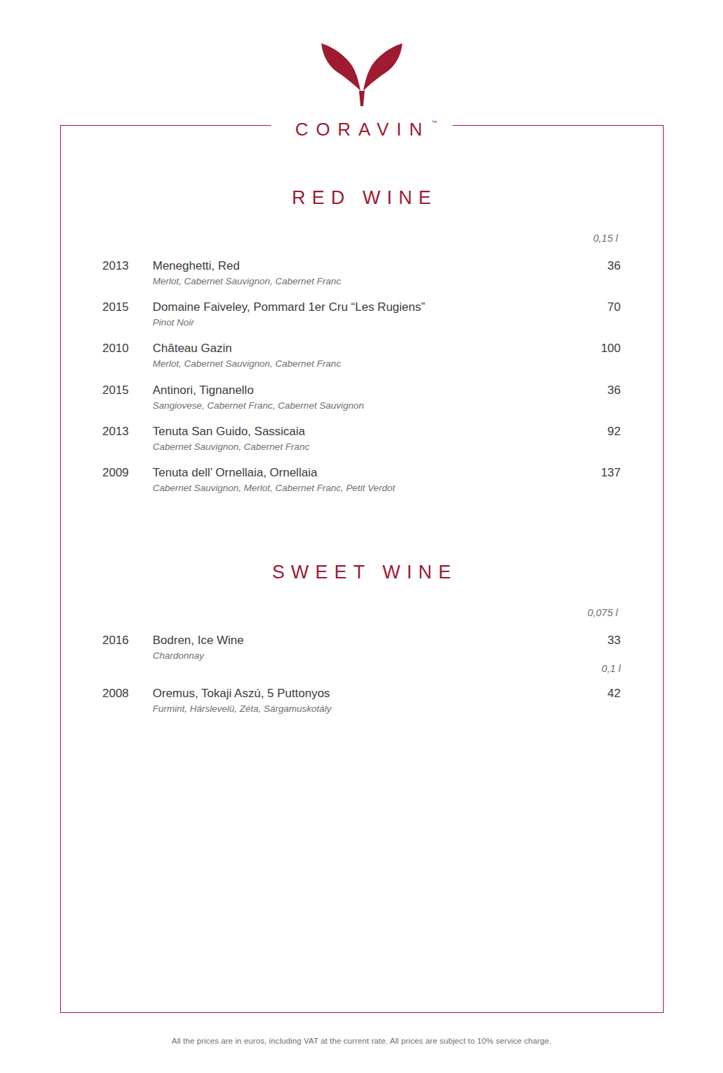CORAVIN™
RED WINE
0,15 l
| 2013 | Meneghetti, Red Merlot, Cabernet Sauvignon, Cabernet Franc | 36 |
| 2015 | Domaine Faiveley, Pommard 1er Cru “Les Rugiens” Pinot Noir | 70 |
| 2010 | Château Gazin Merlot, Cabernet Sauvignon, Cabernet Franc | 100 |
| 2015 | Antinori, Tignanello Sangiovese, Cabernet Franc, Cabernet Sauvignon | 36 |
| 2013 | Tenuta San Guido, Sassicaia Cabernet Sauvignon, Cabernet Franc | 92 |
| 2009 | Tenuta dell’ Ornellaia, Ornellaia Cabernet Sauvignon, Merlot, Cabernet Franc, Petit Verdot | 137 |
SWEET WINE
0,075 l
| 2016 | Bodren, Ice Wine Chardonnay | 33 |
| | | 0,1 l |
| 2008 | Oremus, Tokaji Aszú, 5 Puttonyos Furmint, Hárslevelü, Zéta, Sárgamuskotály | 42 |
All the prices are in euros, including VAT at the current rate. All prices are subject to 10% service charge.